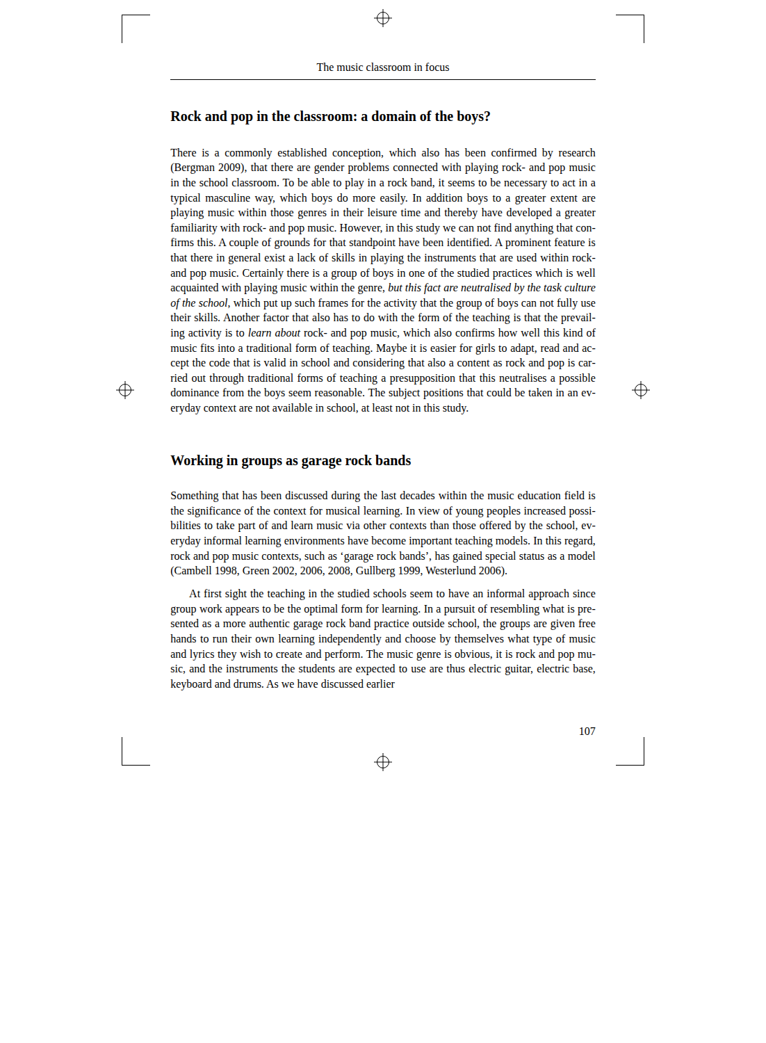The music classroom in focus
Rock and pop in the classroom: a domain of the boys?
There is a commonly established conception, which also has been confirmed by research (Bergman 2009), that there are gender problems connected with playing rock- and pop music in the school classroom. To be able to play in a rock band, it seems to be necessary to act in a typical masculine way, which boys do more easily. In addition boys to a greater extent are playing music within those genres in their leisure time and thereby have developed a greater familiarity with rock- and pop music. However, in this study we can not find anything that confirms this. A couple of grounds for that standpoint have been identified. A prominent feature is that there in general exist a lack of skills in playing the instruments that are used within rock- and pop music. Certainly there is a group of boys in one of the studied practices which is well acquainted with playing music within the genre, but this fact are neutralised by the task culture of the school, which put up such frames for the activity that the group of boys can not fully use their skills. Another factor that also has to do with the form of the teaching is that the prevailing activity is to learn about rock- and pop music, which also confirms how well this kind of music fits into a traditional form of teaching. Maybe it is easier for girls to adapt, read and accept the code that is valid in school and considering that also a content as rock and pop is carried out through traditional forms of teaching a presupposition that this neutralises a possible dominance from the boys seem reasonable. The subject positions that could be taken in an everyday context are not available in school, at least not in this study.
Working in groups as garage rock bands
Something that has been discussed during the last decades within the music education field is the significance of the context for musical learning. In view of young peoples increased possibilities to take part of and learn music via other contexts than those offered by the school, everyday informal learning environments have become important teaching models. In this regard, rock and pop music contexts, such as ‘garage rock bands’, has gained special status as a model (Cambell 1998, Green 2002, 2006, 2008, Gullberg 1999, Westerlund 2006).
At first sight the teaching in the studied schools seem to have an informal approach since group work appears to be the optimal form for learning. In a pursuit of resembling what is presented as a more authentic garage rock band practice outside school, the groups are given free hands to run their own learning independently and choose by themselves what type of music and lyrics they wish to create and perform. The music genre is obvious, it is rock and pop music, and the instruments the students are expected to use are thus electric guitar, electric base, keyboard and drums. As we have discussed earlier
107